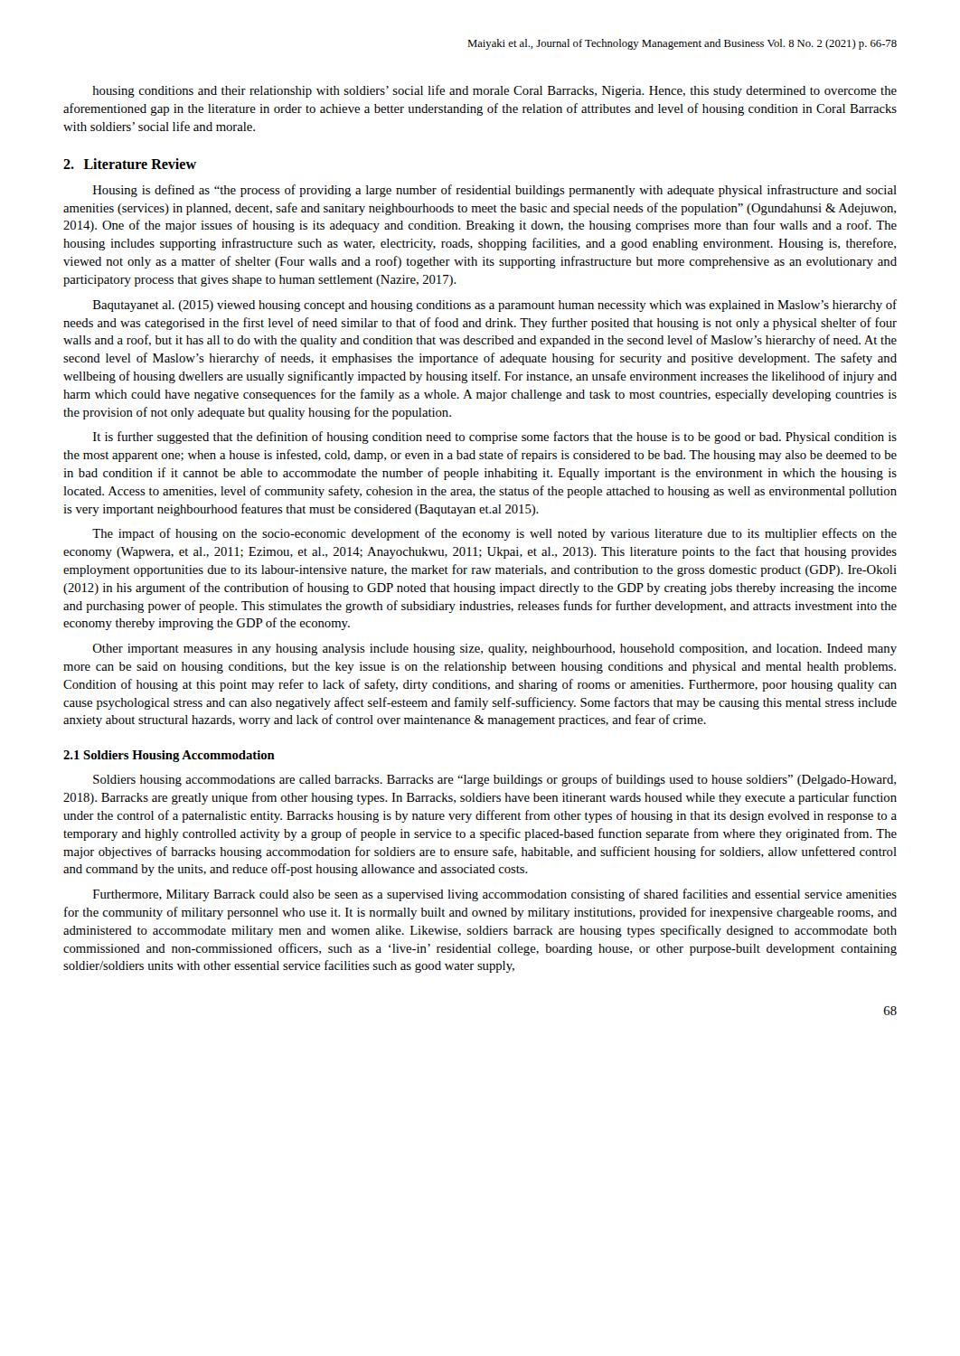Maiyaki et al., Journal of Technology Management and Business Vol. 8 No. 2 (2021) p. 66-78
housing conditions and their relationship with soldiers’ social life and morale Coral Barracks, Nigeria. Hence, this study determined to overcome the aforementioned gap in the literature in order to achieve a better understanding of the relation of attributes and level of housing condition in Coral Barracks with soldiers’ social life and morale.
2. Literature Review
Housing is defined as “the process of providing a large number of residential buildings permanently with adequate physical infrastructure and social amenities (services) in planned, decent, safe and sanitary neighbourhoods to meet the basic and special needs of the population” (Ogundahunsi & Adejuwon, 2014). One of the major issues of housing is its adequacy and condition. Breaking it down, the housing comprises more than four walls and a roof. The housing includes supporting infrastructure such as water, electricity, roads, shopping facilities, and a good enabling environment. Housing is, therefore, viewed not only as a matter of shelter (Four walls and a roof) together with its supporting infrastructure but more comprehensive as an evolutionary and participatory process that gives shape to human settlement (Nazire, 2017).
Baqutayanet al. (2015) viewed housing concept and housing conditions as a paramount human necessity which was explained in Maslow’s hierarchy of needs and was categorised in the first level of need similar to that of food and drink. They further posited that housing is not only a physical shelter of four walls and a roof, but it has all to do with the quality and condition that was described and expanded in the second level of Maslow’s hierarchy of need. At the second level of Maslow’s hierarchy of needs, it emphasises the importance of adequate housing for security and positive development. The safety and wellbeing of housing dwellers are usually significantly impacted by housing itself. For instance, an unsafe environment increases the likelihood of injury and harm which could have negative consequences for the family as a whole. A major challenge and task to most countries, especially developing countries is the provision of not only adequate but quality housing for the population.
It is further suggested that the definition of housing condition need to comprise some factors that the house is to be good or bad. Physical condition is the most apparent one; when a house is infested, cold, damp, or even in a bad state of repairs is considered to be bad. The housing may also be deemed to be in bad condition if it cannot be able to accommodate the number of people inhabiting it. Equally important is the environment in which the housing is located. Access to amenities, level of community safety, cohesion in the area, the status of the people attached to housing as well as environmental pollution is very important neighbourhood features that must be considered (Baqutayan et.al 2015).
The impact of housing on the socio-economic development of the economy is well noted by various literature due to its multiplier effects on the economy (Wapwera, et al., 2011; Ezimou, et al., 2014; Anayochukwu, 2011; Ukpai, et al., 2013). This literature points to the fact that housing provides employment opportunities due to its labour-intensive nature, the market for raw materials, and contribution to the gross domestic product (GDP). Ire-Okoli (2012) in his argument of the contribution of housing to GDP noted that housing impact directly to the GDP by creating jobs thereby increasing the income and purchasing power of people. This stimulates the growth of subsidiary industries, releases funds for further development, and attracts investment into the economy thereby improving the GDP of the economy.
Other important measures in any housing analysis include housing size, quality, neighbourhood, household composition, and location. Indeed many more can be said on housing conditions, but the key issue is on the relationship between housing conditions and physical and mental health problems. Condition of housing at this point may refer to lack of safety, dirty conditions, and sharing of rooms or amenities. Furthermore, poor housing quality can cause psychological stress and can also negatively affect self-esteem and family self-sufficiency. Some factors that may be causing this mental stress include anxiety about structural hazards, worry and lack of control over maintenance & management practices, and fear of crime.
2.1 Soldiers Housing Accommodation
Soldiers housing accommodations are called barracks. Barracks are “large buildings or groups of buildings used to house soldiers” (Delgado-Howard, 2018). Barracks are greatly unique from other housing types. In Barracks, soldiers have been itinerant wards housed while they execute a particular function under the control of a paternalistic entity. Barracks housing is by nature very different from other types of housing in that its design evolved in response to a temporary and highly controlled activity by a group of people in service to a specific placed-based function separate from where they originated from. The major objectives of barracks housing accommodation for soldiers are to ensure safe, habitable, and sufficient housing for soldiers, allow unfettered control and command by the units, and reduce off-post housing allowance and associated costs.
Furthermore, Military Barrack could also be seen as a supervised living accommodation consisting of shared facilities and essential service amenities for the community of military personnel who use it. It is normally built and owned by military institutions, provided for inexpensive chargeable rooms, and administered to accommodate military men and women alike. Likewise, soldiers barrack are housing types specifically designed to accommodate both commissioned and non-commissioned officers, such as a ‘live-in’ residential college, boarding house, or other purpose-built development containing soldier/soldiers units with other essential service facilities such as good water supply,
68